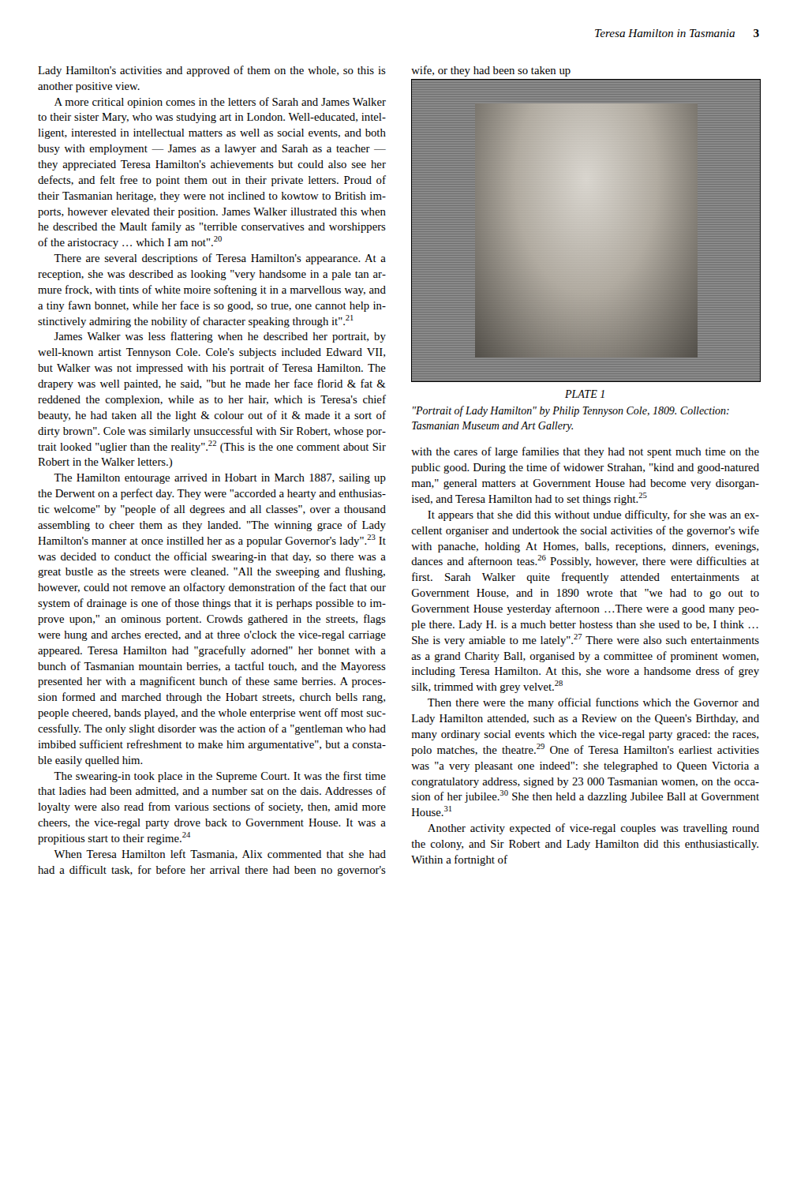Teresa Hamilton in Tasmania3
Lady Hamilton's activities and approved of them on the whole, so this is another positive view.
A more critical opinion comes in the letters of Sarah and James Walker to their sister Mary, who was studying art in London. Well-educated, intelligent, interested in intellectual matters as well as social events, and both busy with employment — James as a lawyer and Sarah as a teacher — they appreciated Teresa Hamilton's achievements but could also see her defects, and felt free to point them out in their private letters. Proud of their Tasmanian heritage, they were not inclined to kowtow to British imports, however elevated their position. James Walker illustrated this when he described the Mault family as "terrible conservatives and worshippers of the aristocracy … which I am not".20
There are several descriptions of Teresa Hamilton's appearance. At a reception, she was described as looking "very handsome in a pale tan armure frock, with tints of white moire softening it in a marvellous way, and a tiny fawn bonnet, while her face is so good, so true, one cannot help instinctively admiring the nobility of character speaking through it".21
James Walker was less flattering when he described her portrait, by well-known artist Tennyson Cole. Cole's subjects included Edward VII, but Walker was not impressed with his portrait of Teresa Hamilton. The drapery was well painted, he said, "but he made her face florid & fat & reddened the complexion, while as to her hair, which is Teresa's chief beauty, he had taken all the light & colour out of it & made it a sort of dirty brown". Cole was similarly unsuccessful with Sir Robert, whose portrait looked "uglier than the reality".22 (This is the one comment about Sir Robert in the Walker letters.)
The Hamilton entourage arrived in Hobart in March 1887, sailing up the Derwent on a perfect day. They were "accorded a hearty and enthusiastic welcome" by "people of all degrees and all classes", over a thousand assembling to cheer them as they landed. "The winning grace of Lady Hamilton's manner at once instilled her as a popular Governor's lady".23 It was decided to conduct the official swearing-in that day, so there was a great bustle as the streets were cleaned. "All the sweeping and flushing, however, could not remove an olfactory demonstration of the fact that our system of drainage is one of those things that it is perhaps possible to improve upon," an ominous portent. Crowds gathered in the streets, flags were hung and arches erected, and at three o'clock the vice-regal carriage appeared. Teresa Hamilton had "gracefully adorned" her bonnet with a bunch of Tasmanian mountain berries, a tactful touch, and the Mayoress presented her with a magnificent bunch of these same berries. A procession formed and marched through the Hobart streets, church bells rang, people cheered, bands played, and the whole enterprise went off most successfully. The only slight disorder was the action of a "gentleman who had imbibed sufficient refreshment to make him argumentative", but a constable easily quelled him.
The swearing-in took place in the Supreme Court. It was the first time that ladies had been admitted, and a number sat on the dais. Addresses of loyalty were also read from various sections of society, then, amid more cheers, the vice-regal party drove back to Government House. It was a propitious start to their regime.24
When Teresa Hamilton left Tasmania, Alix commented that she had had a difficult task, for before her arrival there had been no governor's wife, or they had been so taken up
PLATE 1 "Portrait of Lady Hamilton" by Philip Tennyson Cole, 1809. Collection: Tasmanian Museum and Art Gallery.
with the cares of large families that they had not spent much time on the public good. During the time of widower Strahan, "kind and good-natured man," general matters at Government House had become very disorganised, and Teresa Hamilton had to set things right.25
It appears that she did this without undue difficulty, for she was an excellent organiser and undertook the social activities of the governor's wife with panache, holding At Homes, balls, receptions, dinners, evenings, dances and afternoon teas.26 Possibly, however, there were difficulties at first. Sarah Walker quite frequently attended entertainments at Government House, and in 1890 wrote that "we had to go out to Government House yesterday afternoon …There were a good many people there. Lady H. is a much better hostess than she used to be, I think … She is very amiable to me lately".27 There were also such entertainments as a grand Charity Ball, organised by a committee of prominent women, including Teresa Hamilton. At this, she wore a handsome dress of grey silk, trimmed with grey velvet.28
Then there were the many official functions which the Governor and Lady Hamilton attended, such as a Review on the Queen's Birthday, and many ordinary social events which the vice-regal party graced: the races, polo matches, the theatre.29 One of Teresa Hamilton's earliest activities was "a very pleasant one indeed": she telegraphed to Queen Victoria a congratulatory address, signed by 23 000 Tasmanian women, on the occasion of her jubilee.30 She then held a dazzling Jubilee Ball at Government House.31
Another activity expected of vice-regal couples was travelling round the colony, and Sir Robert and Lady Hamilton did this enthusiastically. Within a fortnight of